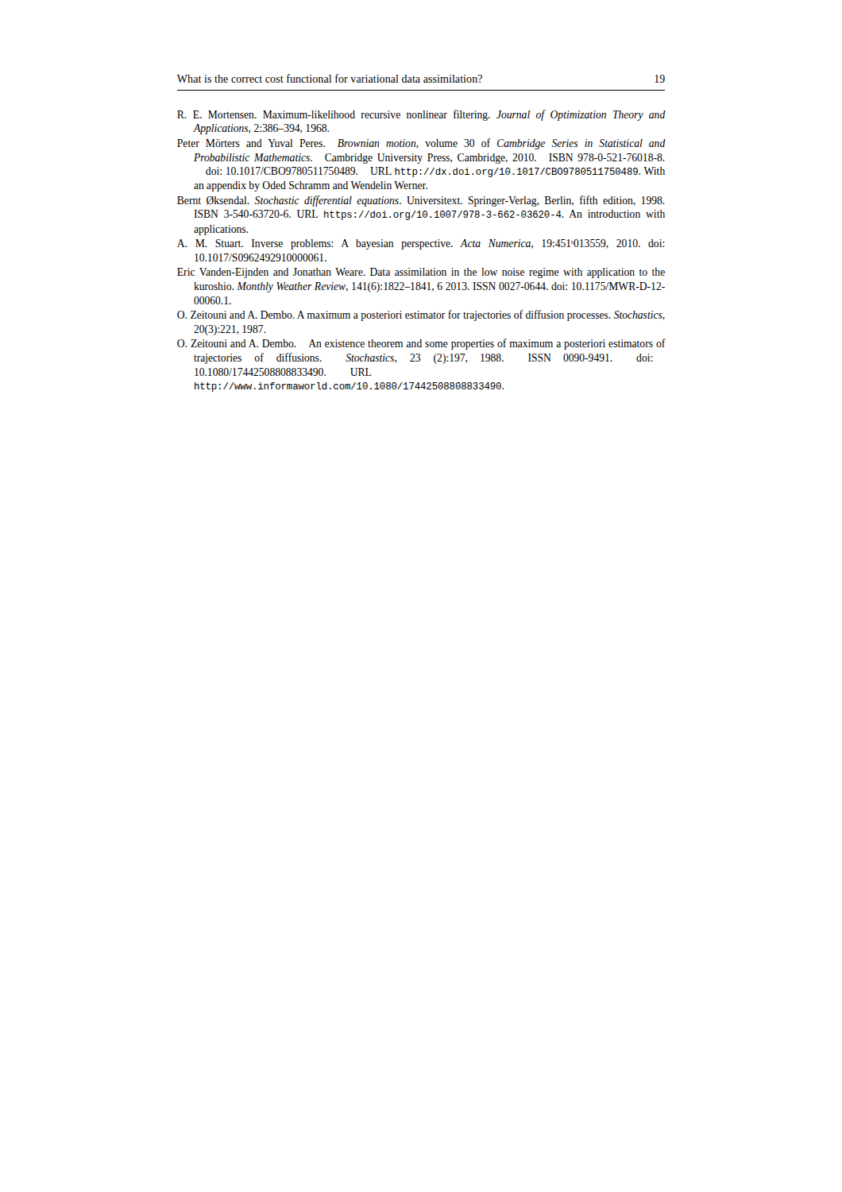What is the correct cost functional for variational data assimilation? 19
R. E. Mortensen. Maximum-likelihood recursive nonlinear filtering. Journal of Optimization Theory and Applications, 2:386–394, 1968.
Peter Mörters and Yuval Peres. Brownian motion, volume 30 of Cambridge Series in Statistical and Probabilistic Mathematics. Cambridge University Press, Cambridge, 2010. ISBN 978-0-521-76018-8. doi: 10.1017/CBO9780511750489. URL http://dx.doi.org/10.1017/CBO9780511750489. With an appendix by Oded Schramm and Wendelin Werner.
Bernt Øksendal. Stochastic differential equations. Universitext. Springer-Verlag, Berlin, fifth edition, 1998. ISBN 3-540-63720-6. URL https://doi.org/10.1007/978-3-662-03620-4. An introduction with applications.
A. M. Stuart. Inverse problems: A bayesian perspective. Acta Numerica, 19:451ˢ013559, 2010. doi: 10.1017/S0962492910000061.
Eric Vanden-Eijnden and Jonathan Weare. Data assimilation in the low noise regime with application to the kuroshio. Monthly Weather Review, 141(6):1822–1841, 6 2013. ISSN 0027-0644. doi: 10.1175/MWR-D-12-00060.1.
O. Zeitouni and A. Dembo. A maximum a posteriori estimator for trajectories of diffusion processes. Stochastics, 20(3):221, 1987.
O. Zeitouni and A. Dembo. An existence theorem and some properties of maximum a posteriori estimators of trajectories of diffusions. Stochastics, 23 (2):197, 1988. ISSN 0090-9491. doi: 10.1080/17442508808833490. URL http://www.informaworld.com/10.1080/17442508808833490.